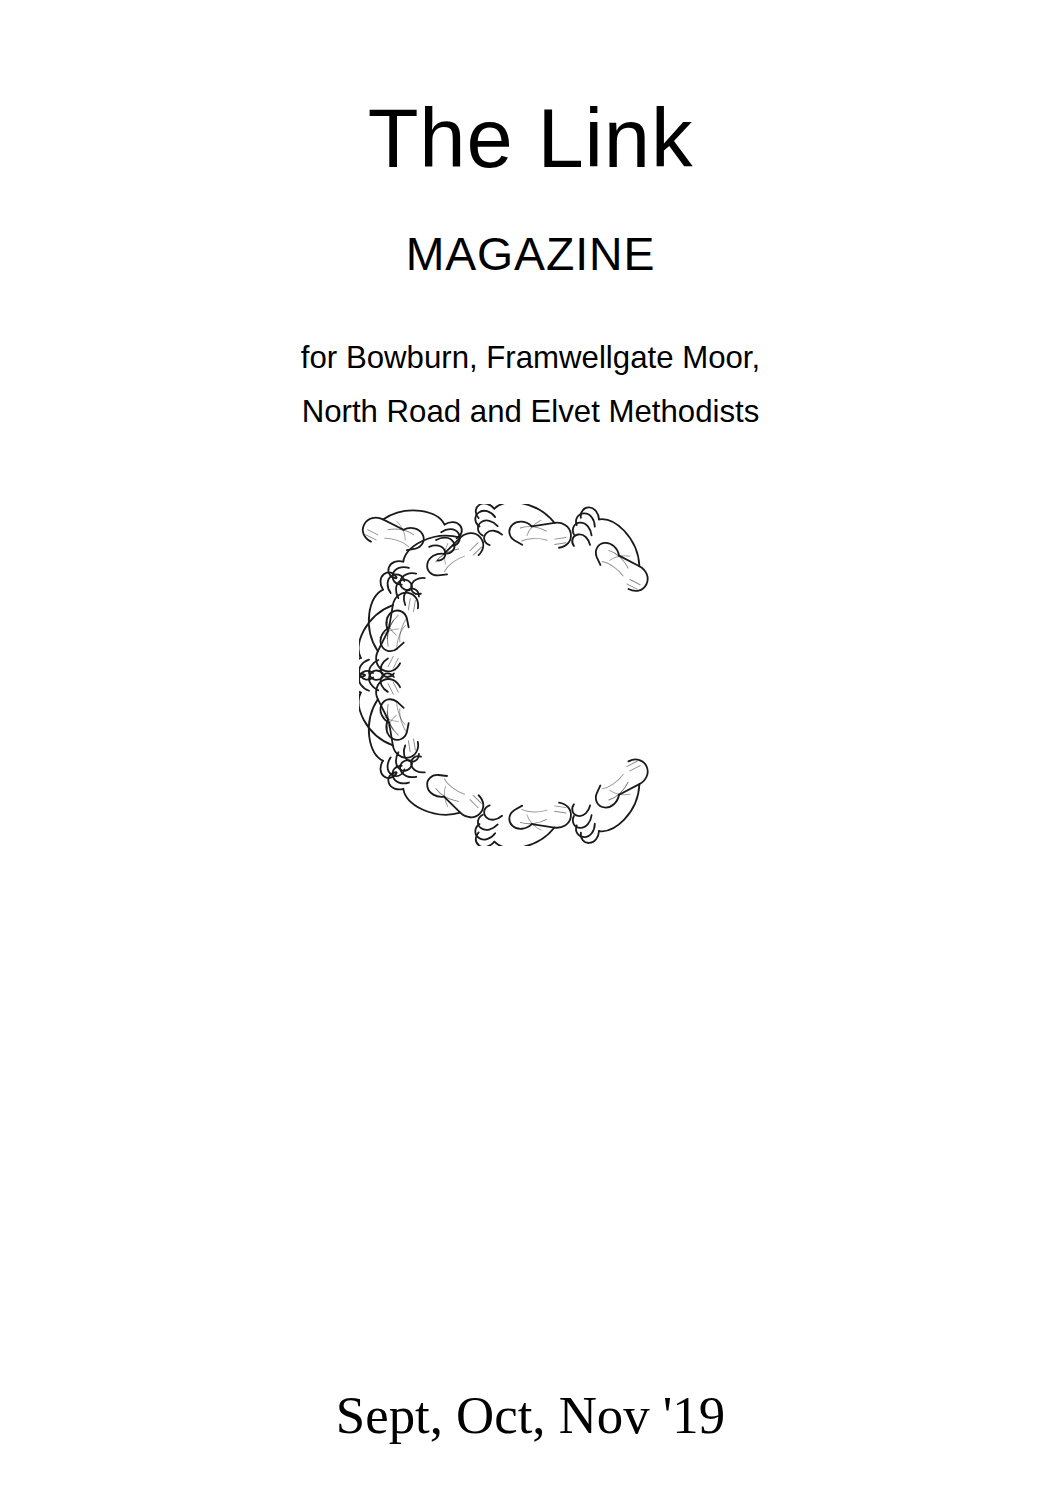The Link
MAGAZINE
for Bowburn, Framwellgate Moor,
North Road and Elvet Methodists
Sept, Oct, Nov '19